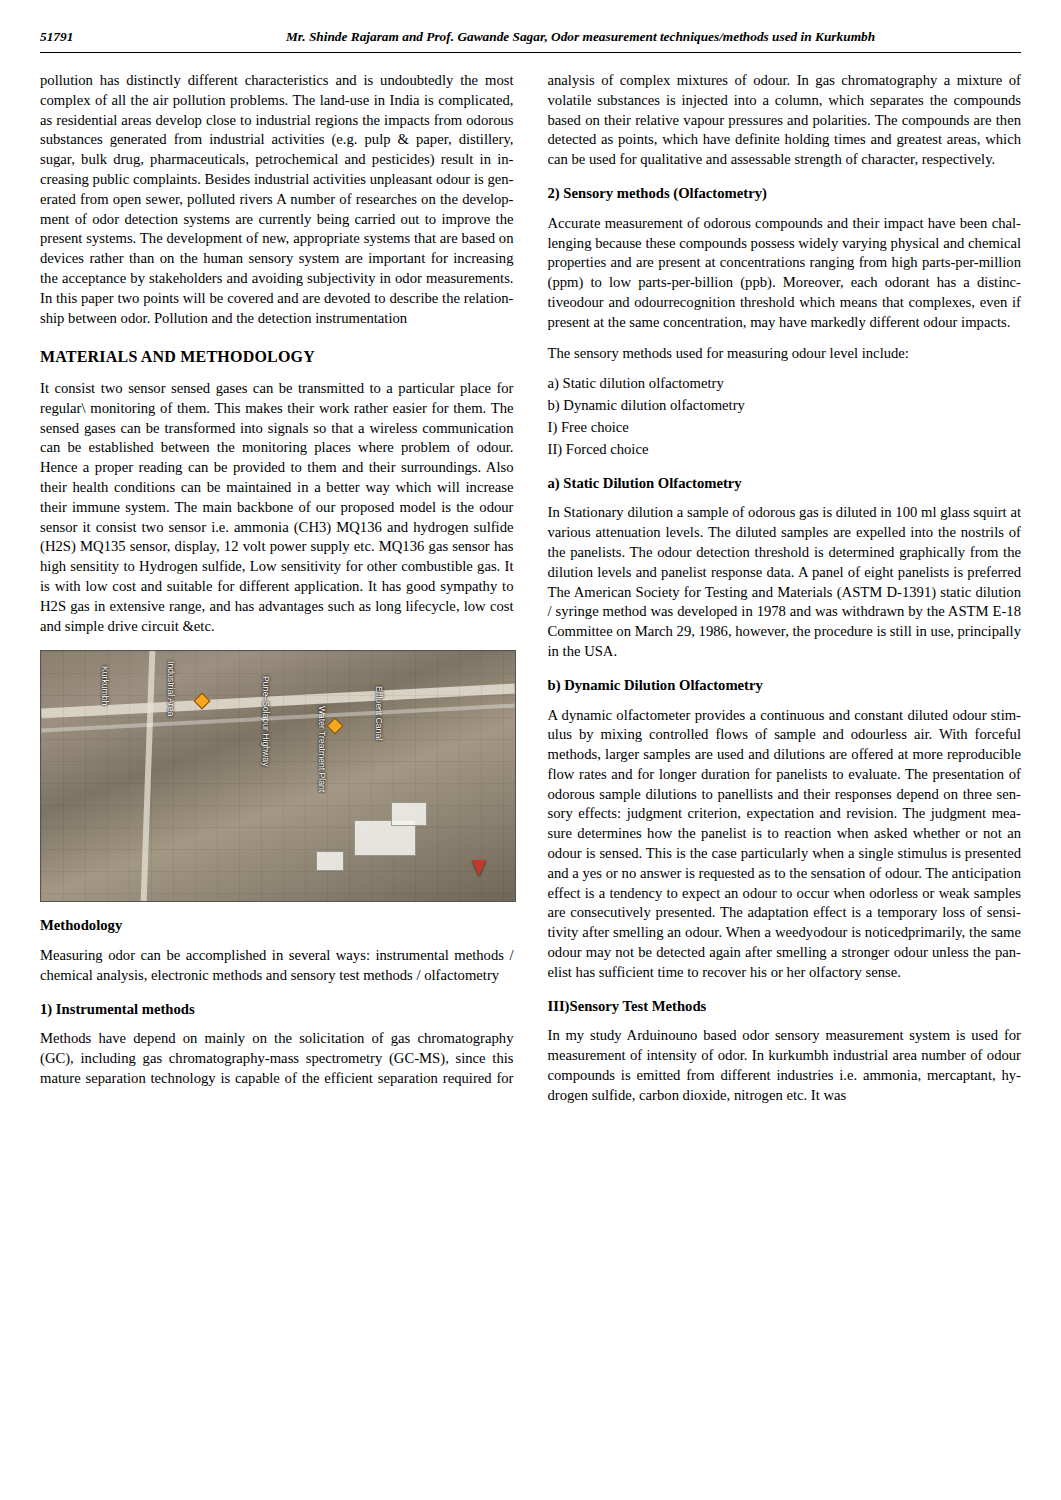51791
Mr. Shinde Rajaram and Prof. Gawande Sagar, Odor measurement techniques/methods used in Kurkumbh
pollution has distinctly different characteristics and is undoubtedly the most complex of all the air pollution problems. The land-use in India is complicated, as residential areas develop close to industrial regions the impacts from odorous substances generated from industrial activities (e.g. pulp & paper, distillery, sugar, bulk drug, pharmaceuticals, petrochemical and pesticides) result in increasing public complaints. Besides industrial activities unpleasant odour is generated from open sewer, polluted rivers A number of researches on the development of odor detection systems are currently being carried out to improve the present systems. The development of new, appropriate systems that are based on devices rather than on the human sensory system are important for increasing the acceptance by stakeholders and avoiding subjectivity in odor measurements. In this paper two points will be covered and are devoted to describe the relationship between odor. Pollution and the detection instrumentation
Materials and Methodology
It consist two sensor sensed gases can be transmitted to a particular place for regular\ monitoring of them. This makes their work rather easier for them. The sensed gases can be transformed into signals so that a wireless communication can be established between the monitoring places where problem of odour. Hence a proper reading can be provided to them and their surroundings. Also their health conditions can be maintained in a better way which will increase their immune system. The main backbone of our proposed model is the odour sensor it consist two sensor i.e. ammonia (CH3) MQ136 and hydrogen sulfide (H2S) MQ135 sensor, display, 12 volt power supply etc. MQ136 gas sensor has high sensitity to Hydrogen sulfide, Low sensitivity for other combustible gas. It is with low cost and suitable for different application. It has good sympathy to H2S gas in extensive range, and has advantages such as long lifecycle, low cost and simple drive circuit &etc.
Kurkumbh
Industrial Area
Pune–Solapur Highway
Water Treatment Plant
Effluent Canal
Methodology
Measuring odor can be accomplished in several ways: instrumental methods / chemical analysis, electronic methods and sensory test methods / olfactometry
1) Instrumental methods
Methods have depend on mainly on the solicitation of gas chromatography (GC), including gas chromatography-mass spectrometry (GC-MS), since this mature separation technology is capable of the efficient separation required for analysis of complex mixtures of odour. In gas chromatography a mixture of volatile substances is injected into a column, which separates the compounds based on their relative vapour pressures and polarities. The compounds are then detected as points, which have definite holding times and greatest areas, which can be used for qualitative and assessable strength of character, respectively.
2) Sensory methods (Olfactometry)
Accurate measurement of odorous compounds and their impact have been challenging because these compounds possess widely varying physical and chemical properties and are present at concentrations ranging from high parts-per-million (ppm) to low parts-per-billion (ppb). Moreover, each odorant has a distinctiveodour and odourrecognition threshold which means that complexes, even if present at the same concentration, may have markedly different odour impacts.
The sensory methods used for measuring odour level include:
a) Static dilution olfactometry
b) Dynamic dilution olfactometry
I) Free choice
II) Forced choice
a) Static Dilution Olfactometry
In Stationary dilution a sample of odorous gas is diluted in 100 ml glass squirt at various attenuation levels. The diluted samples are expelled into the nostrils of the panelists. The odour detection threshold is determined graphically from the dilution levels and panelist response data. A panel of eight panelists is preferred The American Society for Testing and Materials (ASTM D-1391) static dilution / syringe method was developed in 1978 and was withdrawn by the ASTM E-18 Committee on March 29, 1986, however, the procedure is still in use, principally in the USA.
b) Dynamic Dilution Olfactometry
A dynamic olfactometer provides a continuous and constant diluted odour stimulus by mixing controlled flows of sample and odourless air. With forceful methods, larger samples are used and dilutions are offered at more reproducible flow rates and for longer duration for panelists to evaluate. The presentation of odorous sample dilutions to panellists and their responses depend on three sensory effects: judgment criterion, expectation and revision. The judgment measure determines how the panelist is to reaction when asked whether or not an odour is sensed. This is the case particularly when a single stimulus is presented and a yes or no answer is requested as to the sensation of odour. The anticipation effect is a tendency to expect an odour to occur when odorless or weak samples are consecutively presented. The adaptation effect is a temporary loss of sensitivity after smelling an odour. When a weedyodour is noticedprimarily, the same odour may not be detected again after smelling a stronger odour unless the panelist has sufficient time to recover his or her olfactory sense.
III)Sensory Test Methods
In my study Arduinouno based odor sensory measurement system is used for measurement of intensity of odor. In kurkumbh industrial area number of odour compounds is emitted from different industries i.e. ammonia, mercaptant, hydrogen sulfide, carbon dioxide, nitrogen etc. It was